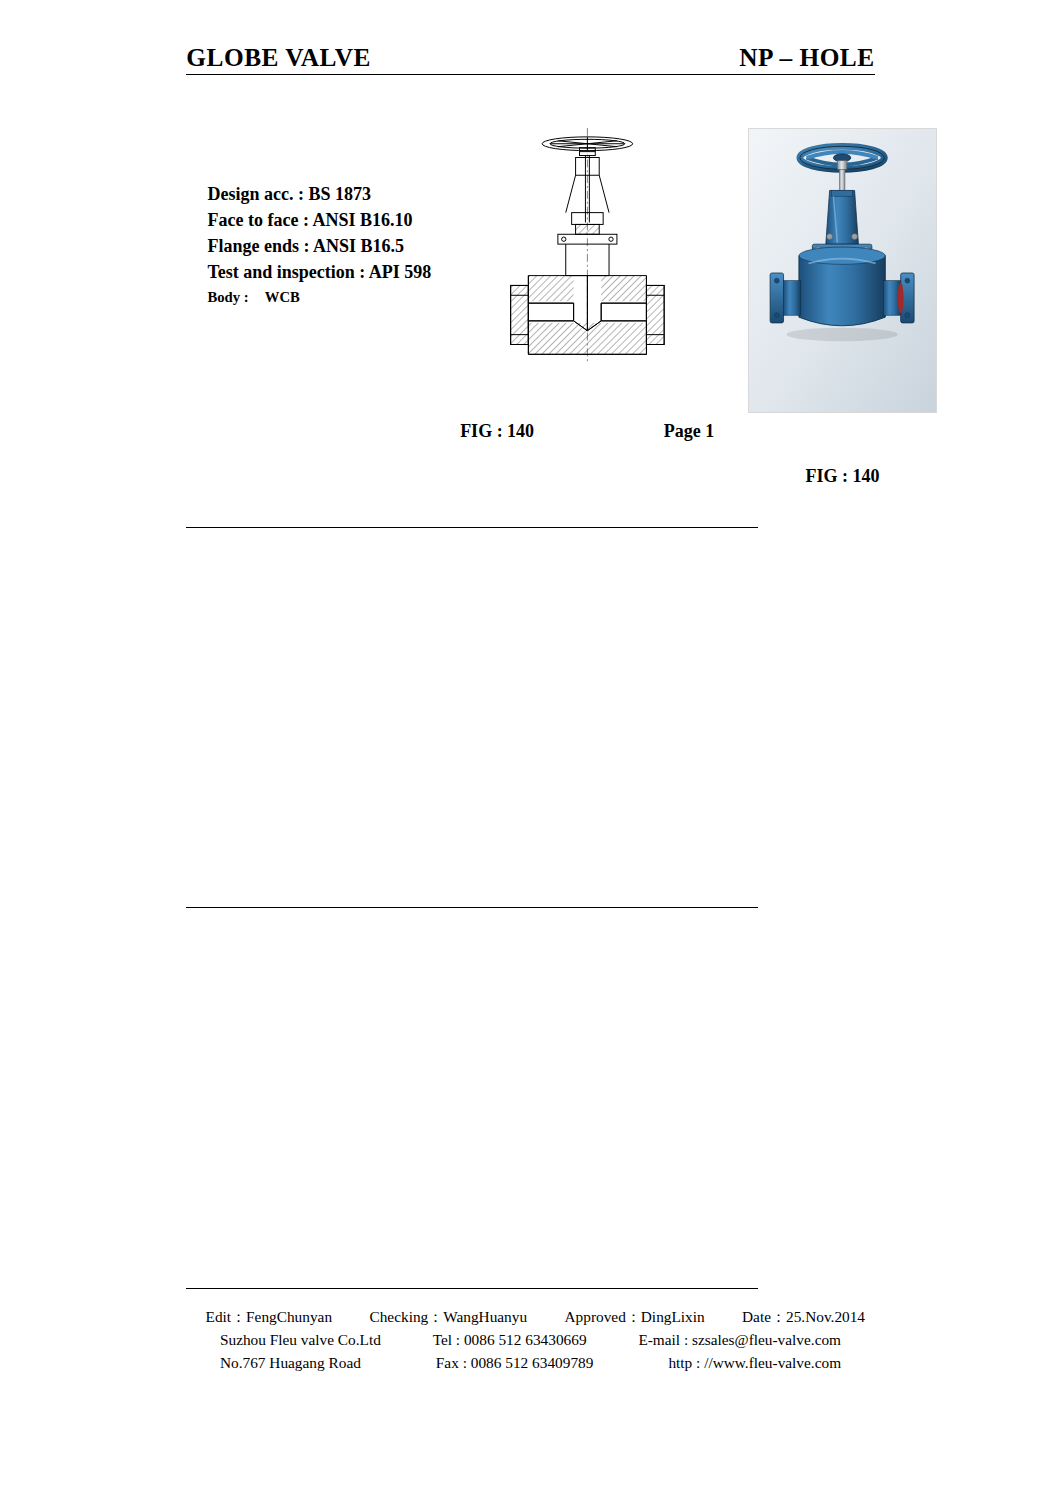GLOBE VALVE NP – HOLE
Design acc. : BS 1873
Face to face : ANSI B16.10
Flange ends : ANSI B16.5
Test and inspection : API 598
Body :WCB
FIG : 140 Page 1
FIG : 140
Edit：FengChunyan Checking：WangHuanyu Approved：DingLixin Date：25.Nov.2014
Suzhou Fleu valve Co.Ltd Tel : 0086 512 63430669 E-mail : szsales@fleu-valve.com
No.767 Huagang Road Fax : 0086 512 63409789 http : //www.fleu-valve.com